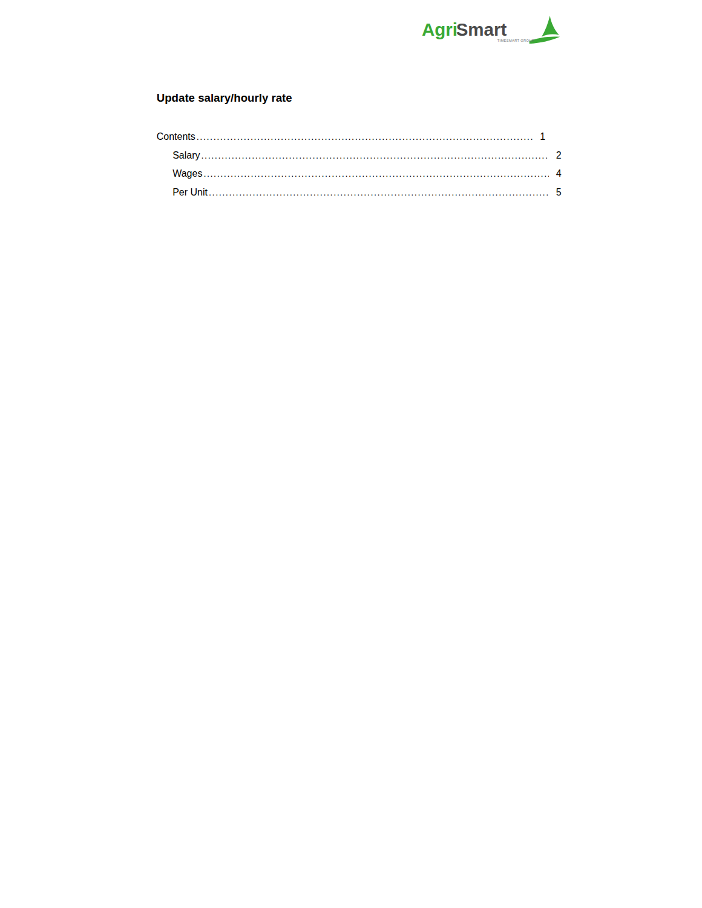Agri Smart TIMESMART GROUP
Update salary/hourly rate
Contents ........................................................................................................................................... 1
Salary ................................................................................................................................................. 2
Wages ................................................................................................................................................ 4
Per Unit .............................................................................................................................................. 5